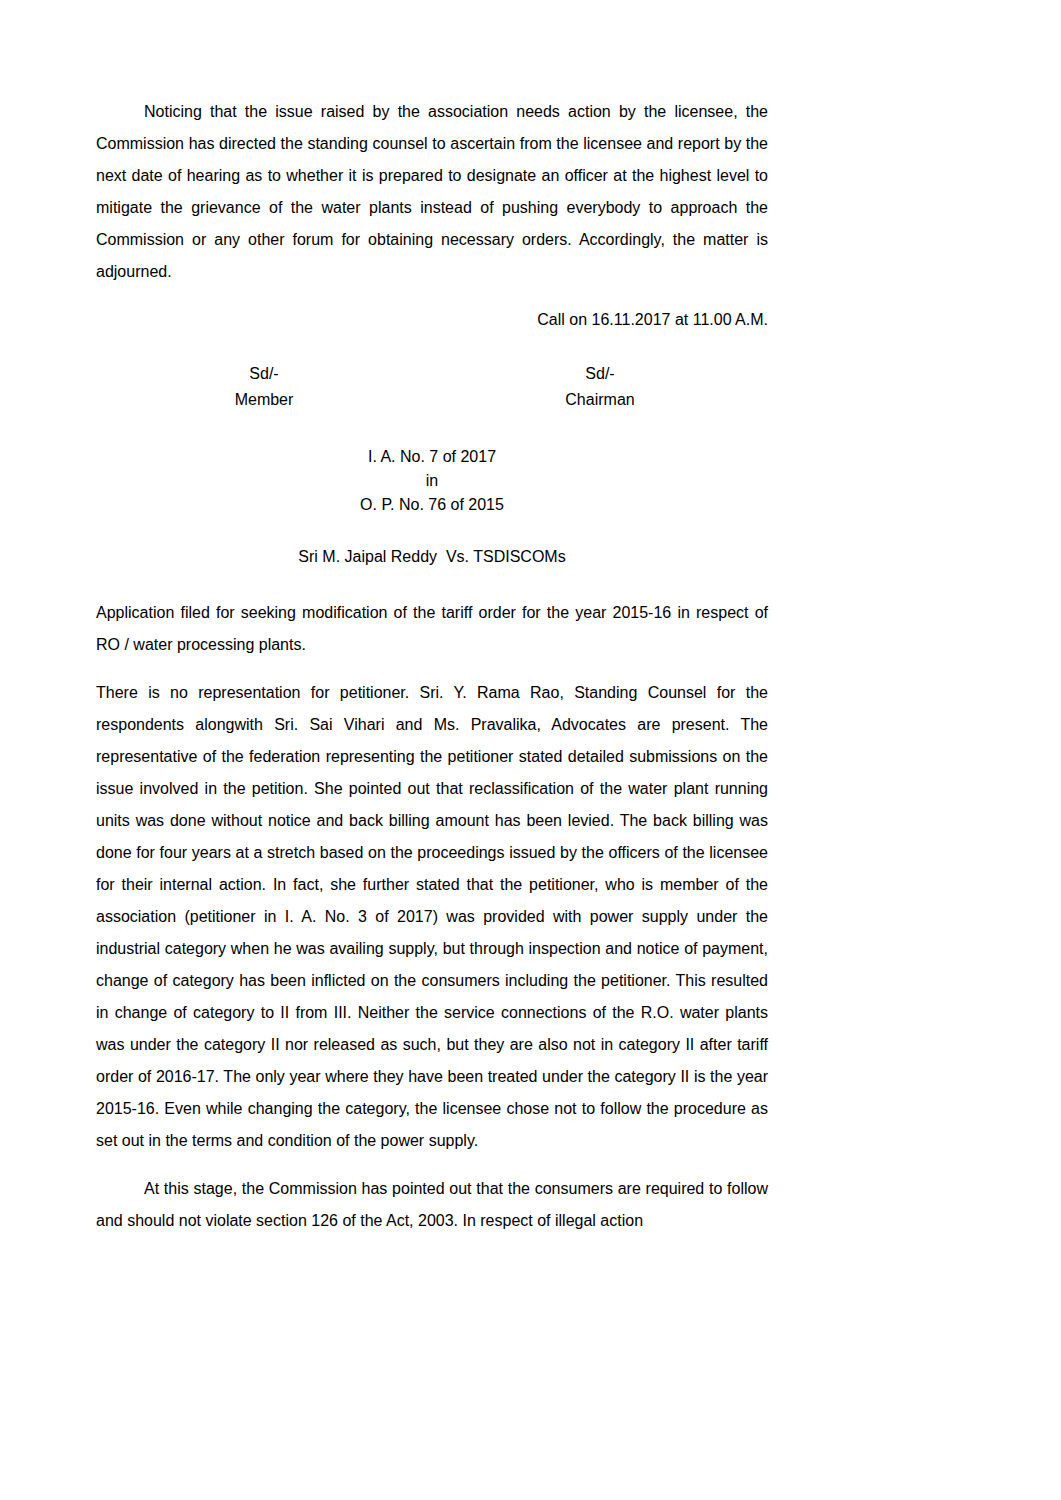Noticing that the issue raised by the association needs action by the licensee, the Commission has directed the standing counsel to ascertain from the licensee and report by the next date of hearing as to whether it is prepared to designate an officer at the highest level to mitigate the grievance of the water plants instead of pushing everybody to approach the Commission or any other forum for obtaining necessary orders. Accordingly, the matter is adjourned.
Call on 16.11.2017 at 11.00 A.M.
| Sd/- Member | Sd/- Chairman |
I. A. No. 7 of 2017
in
O. P. No. 76 of 2015
Sri M. Jaipal Reddy Vs. TSDISCOMs
Application filed for seeking modification of the tariff order for the year 2015-16 in respect of RO / water processing plants.
There is no representation for petitioner. Sri. Y. Rama Rao, Standing Counsel for the respondents alongwith Sri. Sai Vihari and Ms. Pravalika, Advocates are present. The representative of the federation representing the petitioner stated detailed submissions on the issue involved in the petition. She pointed out that reclassification of the water plant running units was done without notice and back billing amount has been levied. The back billing was done for four years at a stretch based on the proceedings issued by the officers of the licensee for their internal action. In fact, she further stated that the petitioner, who is member of the association (petitioner in I. A. No. 3 of 2017) was provided with power supply under the industrial category when he was availing supply, but through inspection and notice of payment, change of category has been inflicted on the consumers including the petitioner. This resulted in change of category to II from III. Neither the service connections of the R.O. water plants was under the category II nor released as such, but they are also not in category II after tariff order of 2016-17. The only year where they have been treated under the category II is the year 2015-16. Even while changing the category, the licensee chose not to follow the procedure as set out in the terms and condition of the power supply.
At this stage, the Commission has pointed out that the consumers are required to follow and should not violate section 126 of the Act, 2003. In respect of illegal action